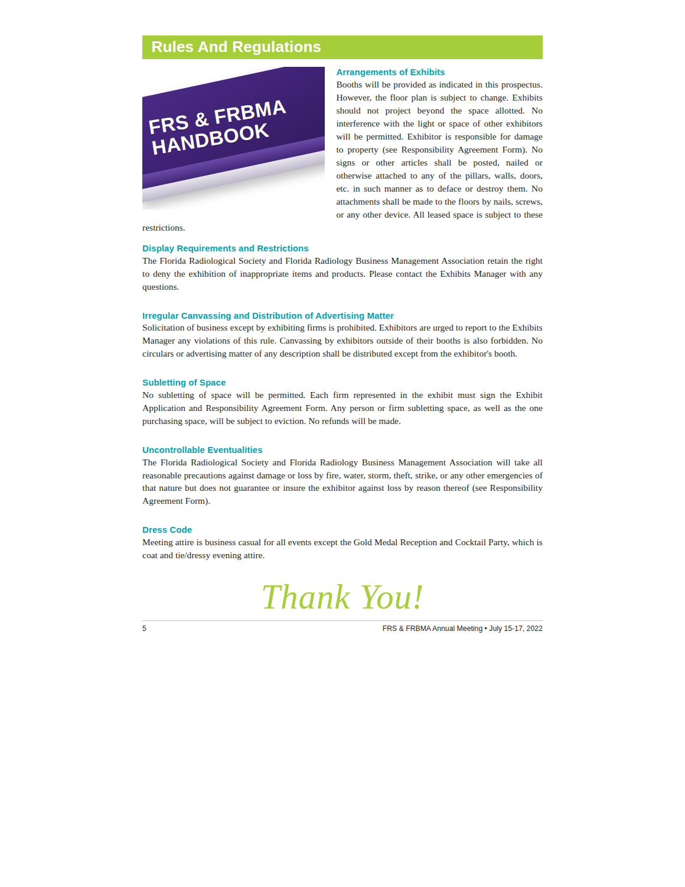Rules And Regulations
FRS & FRBMA
HANDBOOK
Arrangements of Exhibits
Booths will be provided as indicated in this prospectus. However, the floor plan is subject to change. Exhibits should not project beyond the space allotted. No interference with the light or space of other exhibitors will be permitted. Exhibitor is responsible for damage to property (see Responsibility Agreement Form). No signs or other articles shall be posted, nailed or otherwise attached to any of the pillars, walls, doors, etc. in such manner as to deface or destroy them. No attachments shall be made to the floors by nails, screws, or any other device. All leased space is subject to these restrictions.
Display Requirements and Restrictions
The Florida Radiological Society and Florida Radiology Business Management Association retain the right to deny the exhibition of inappropriate items and products. Please contact the Exhibits Manager with any questions.
Irregular Canvassing and Distribution of Advertising Matter
Solicitation of business except by exhibiting firms is prohibited. Exhibitors are urged to report to the Exhibits Manager any violations of this rule. Canvassing by exhibitors outside of their booths is also forbidden. No circulars or advertising matter of any description shall be distributed except from the exhibitor's booth.
Subletting of Space
No subletting of space will be permitted. Each firm represented in the exhibit must sign the Exhibit Application and Responsibility Agreement Form. Any person or firm subletting space, as well as the one purchasing space, will be subject to eviction. No refunds will be made.
Uncontrollable Eventualities
The Florida Radiological Society and Florida Radiology Business Management Association will take all reasonable precautions against damage or loss by fire, water, storm, theft, strike, or any other emergencies of that nature but does not guarantee or insure the exhibitor against loss by reason thereof (see Responsibility Agreement Form).
Dress Code
Meeting attire is business casual for all events except the Gold Medal Reception and Cocktail Party, which is coat and tie/dressy evening attire.
Thank You!
5
FRS & FRBMA Annual Meeting • July 15-17, 2022